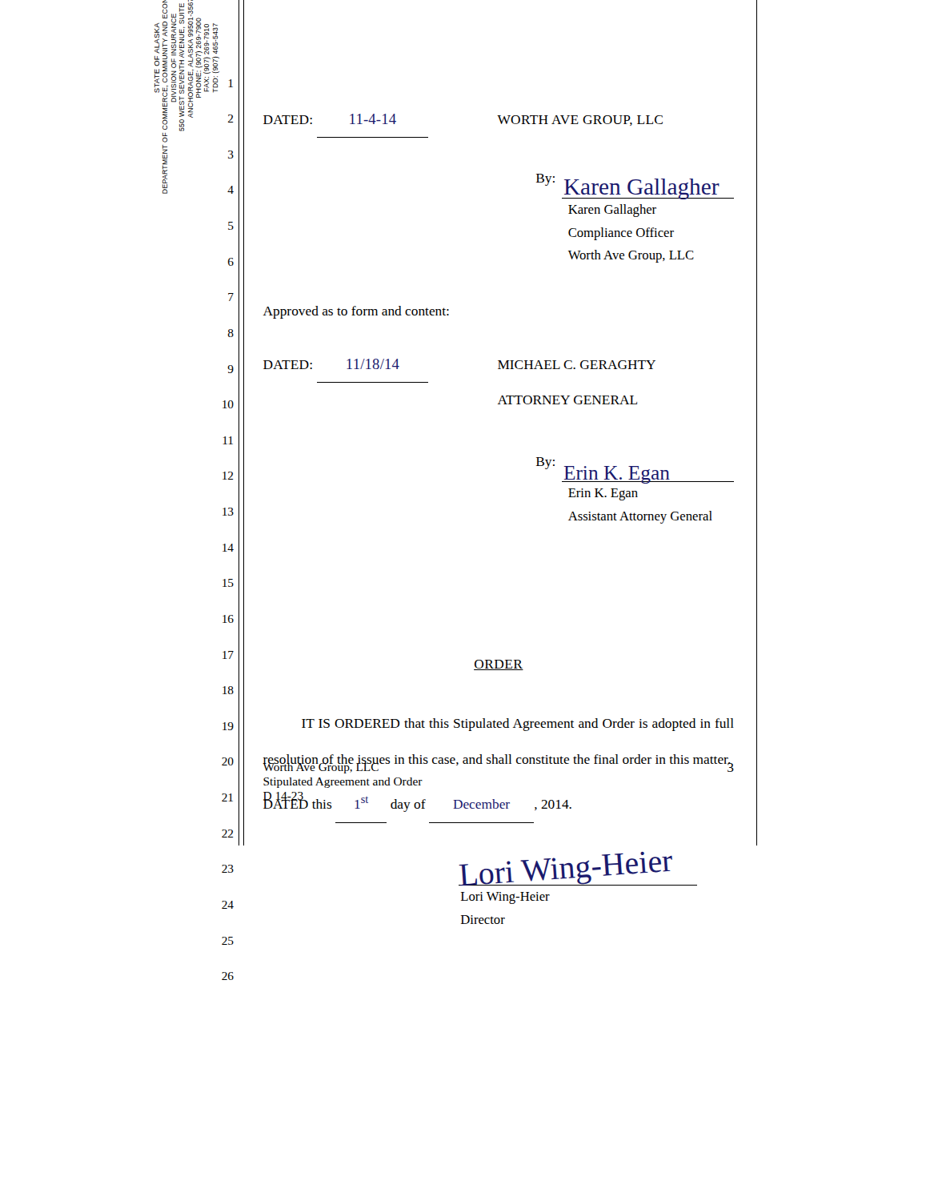1
2
3
4
5
6
7
8
9
10
11
12
13
14
15
16
17
18
19
20
21
22
23
24
25
26
STATE OF ALASKA
DEPARTMENT OF COMMERCE, COMMUNITY AND ECONOMIC DEVELOPMENT
DIVISION OF INSURANCE
550 WEST SEVENTH AVENUE, SUITE 1560
ANCHORAGE, ALASKA 99501-3567
PHONE: (907) 269-7900
FAX: (907) 269-7910
TDD: (907) 465-5437
DATED: 11-4-14
WORTH AVE GROUP, LLC
By: Karen Gallagher
Karen Gallagher
Compliance Officer
Worth Ave Group, LLC
Approved as to form and content:
DATED: 11/18/14
MICHAEL C. GERAGHTY
ATTORNEY GENERAL
By: Erin K. Egan
Erin K. Egan
Assistant Attorney General
ORDER
IT IS ORDERED that this Stipulated Agreement and Order is adopted in full resolution of the issues in this case, and shall constitute the final order in this matter.
DATED this 1st day of December, 2014.
Lori Wing-Heier
Lori Wing-Heier
Director
3 Worth Ave Group, LLC
Stipulated Agreement and Order
D 14-23